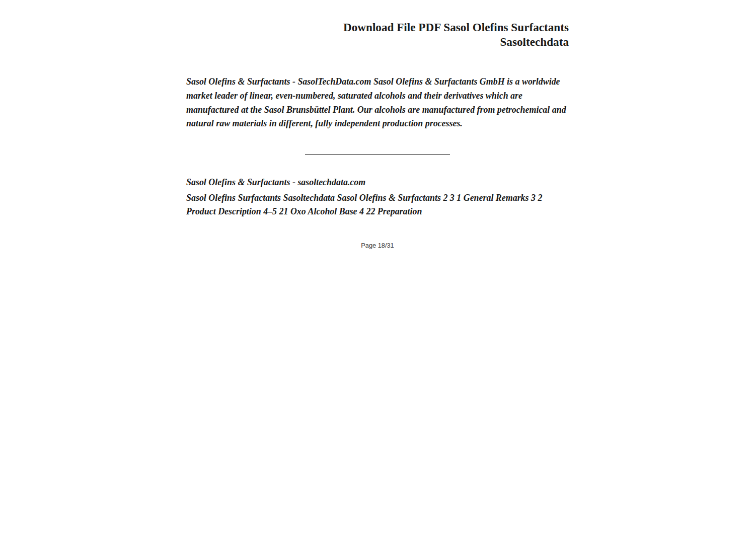Download File PDF Sasol Olefins Surfactants Sasoltechdata
Sasol Olefins & Surfactants - SasolTechData.com Sasol Olefins & Surfactants GmbH is a worldwide market leader of linear, even-numbered, saturated alcohols and their derivatives which are manufactured at the Sasol Brunsbüttel Plant. Our alcohols are manufactured from petrochemical and natural raw materials in different, fully independent production processes.
Sasol Olefins & Surfactants - sasoltechdata.com
Sasol Olefins Surfactants Sasoltechdata Sasol Olefins & Surfactants 2 3 1 General Remarks 3 2 Product Description 4–5 21 Oxo Alcohol Base 4 22 Preparation
Page 18/31